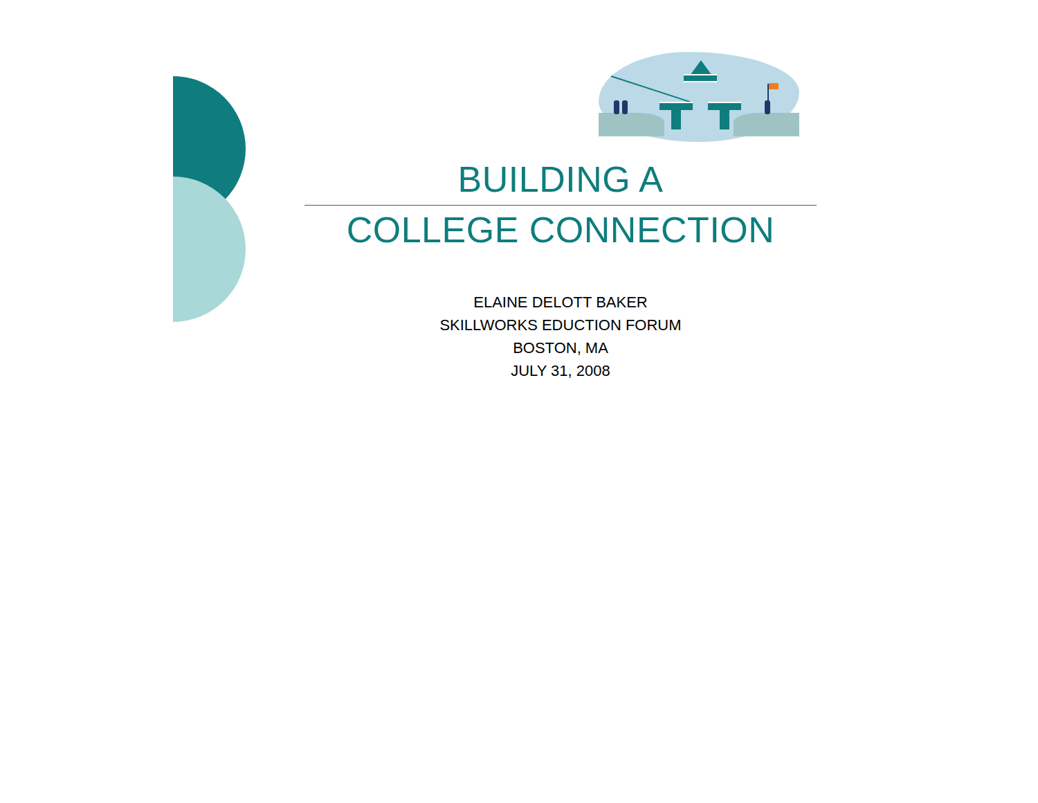BUILDING A COLLEGE CONNECTION
ELAINE DELOTT BAKER
SKILLWORKS EDUCTION FORUM
BOSTON, MA
JULY 31, 2008